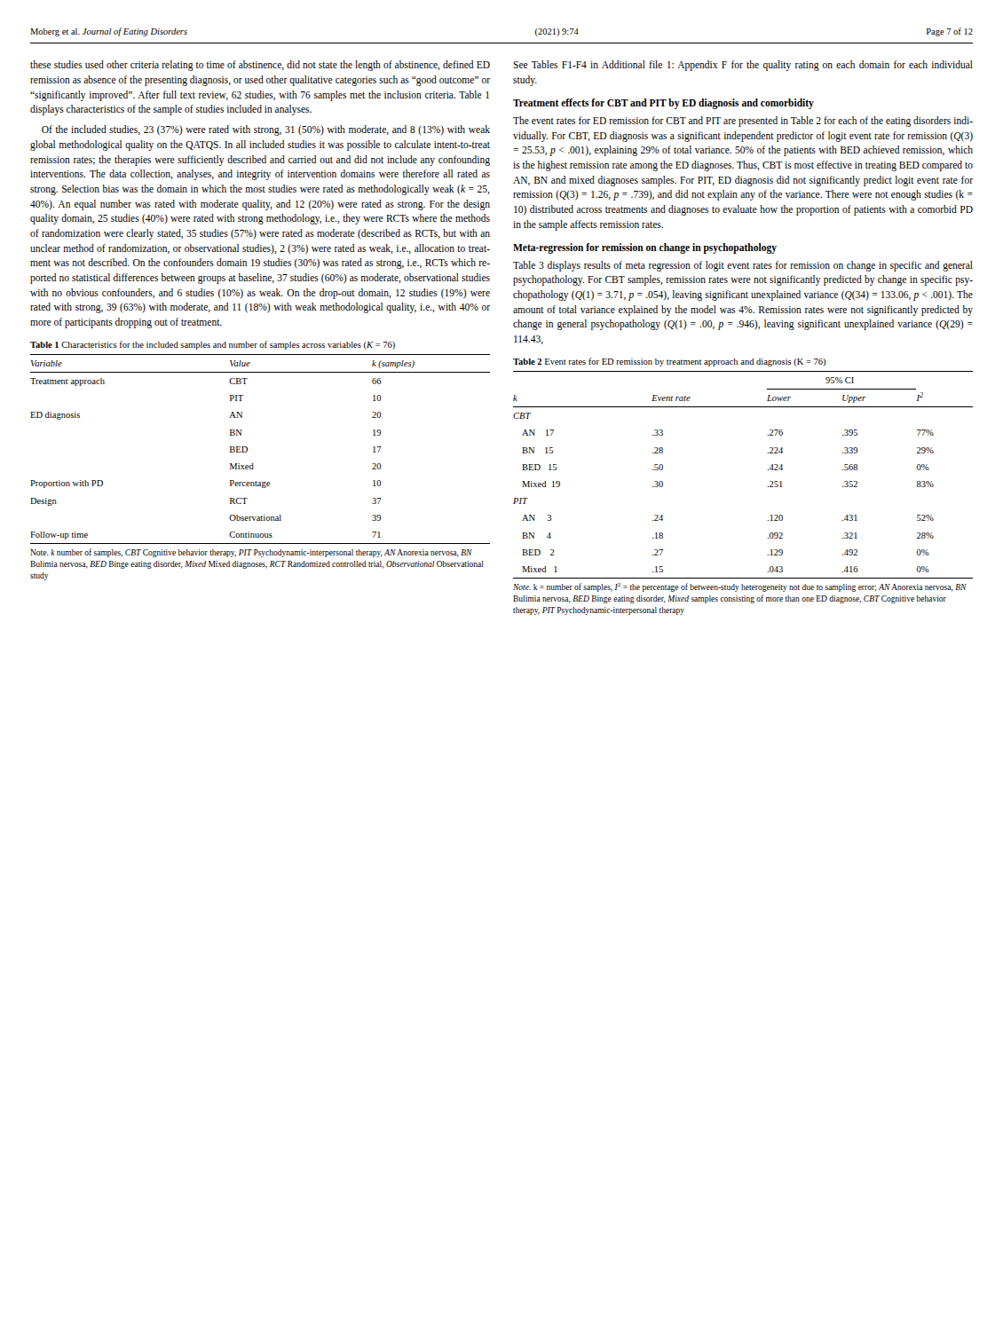Moberg et al. Journal of Eating Disorders
(2021) 9:74
Page 7 of 12
these studies used other criteria relating to time of abstinence, did not state the length of abstinence, defined ED remission as absence of the presenting diagnosis, or used other qualitative categories such as “good outcome” or “significantly improved”. After full text review, 62 studies, with 76 samples met the inclusion criteria. Table 1 displays characteristics of the sample of studies included in analyses.
Of the included studies, 23 (37%) were rated with strong, 31 (50%) with moderate, and 8 (13%) with weak global methodological quality on the QATQS. In all included studies it was possible to calculate intent-to-treat remission rates; the therapies were sufficiently described and carried out and did not include any confounding interventions. The data collection, analyses, and integrity of intervention domains were therefore all rated as strong. Selection bias was the domain in which the most studies were rated as methodologically weak (k = 25, 40%). An equal number was rated with moderate quality, and 12 (20%) were rated as strong. For the design quality domain, 25 studies (40%) were rated with strong methodology, i.e., they were RCTs where the methods of randomization were clearly stated, 35 studies (57%) were rated as moderate (described as RCTs, but with an unclear method of randomization, or observational studies), 2 (3%) were rated as weak, i.e., allocation to treatment was not described. On the confounders domain 19 studies (30%) was rated as strong, i.e., RCTs which reported no statistical differences between groups at baseline, 37 studies (60%) as moderate, observational studies with no obvious confounders, and 6 studies (10%) as weak. On the drop-out domain, 12 studies (19%) were rated with strong, 39 (63%) with moderate, and 11 (18%) with weak methodological quality, i.e., with 40% or more of participants dropping out of treatment.
Table 1 Characteristics for the included samples and number of samples across variables ( K = 76)
| Variable | Value | k (samples) |
| --- | --- | --- |
| Treatment approach | CBT | 66 |
| | PIT | 10 |
| ED diagnosis | AN | 20 |
| | BN | 19 |
| | BED | 17 |
| | Mixed | 20 |
| Proportion with PD | Percentage | 10 |
| Design | RCT | 37 |
| | Observational | 39 |
| Follow-up time | Continuous | 71 |
Note. k number of samples, CBT Cognitive behavior therapy, PIT Psychodynamic-interpersonal therapy, AN Anorexia nervosa, BN Bulimia nervosa, BED Binge eating disorder, Mixed Mixed diagnoses, RCT Randomized controlled trial, Observational Observational study
See Tables F1-F4 in Additional file 1: Appendix F for the quality rating on each domain for each individual study.
Treatment effects for CBT and PIT by ED diagnosis and comorbidity
The event rates for ED remission for CBT and PIT are presented in Table 2 for each of the eating disorders individually. For CBT, ED diagnosis was a significant independent predictor of logit event rate for remission (Q(3) = 25.53, p < .001), explaining 29% of total variance. 50% of the patients with BED achieved remission, which is the highest remission rate among the ED diagnoses. Thus, CBT is most effective in treating BED compared to AN, BN and mixed diagnoses samples. For PIT, ED diagnosis did not significantly predict logit event rate for remission (Q(3) = 1.26, p = .739), and did not explain any of the variance. There were not enough studies (k = 10) distributed across treatments and diagnoses to evaluate how the proportion of patients with a comorbid PD in the sample affects remission rates.
Meta-regression for remission on change in psychopathology
Table 3 displays results of meta regression of logit event rates for remission on change in specific and general psychopathology. For CBT samples, remission rates were not significantly predicted by change in specific psychopathology (Q(1) = 3.71, p = .054), leaving significant unexplained variance (Q(34) = 133.06, p < .001). The amount of total variance explained by the model was 4%. Remission rates were not significantly predicted by change in general psychopathology (Q(1) = .00, p = .946), leaving significant unexplained variance (Q(29) = 114.43,
Table 2 Event rates for ED remission by treatment approach and diagnosis (K = 76)
| | | 95% CI | |
| --- | --- | --- | --- |
| k | Event rate | Lower | Upper | I 2 |
| CBT |
| AN 17 | .33 | .276 | .395 | 77% |
| BN 15 | .28 | .224 | .339 | 29% |
| BED 15 | .50 | .424 | .568 | 0% |
| Mixed 19 | .30 | .251 | .352 | 83% |
| PIT |
| AN 3 | .24 | .120 | .431 | 52% |
| BN 4 | .18 | .092 | .321 | 28% |
| BED 2 | .27 | .129 | .492 | 0% |
| Mixed 1 | .15 | .043 | .416 | 0% |
Note. k = number of samples, I2 = the percentage of between-study heterogeneity not due to sampling error; AN Anorexia nervosa, BN Bulimia nervosa, BED Binge eating disorder, Mixed samples consisting of more than one ED diagnose, CBT Cognitive behavior therapy, PIT Psychodynamic-interpersonal therapy